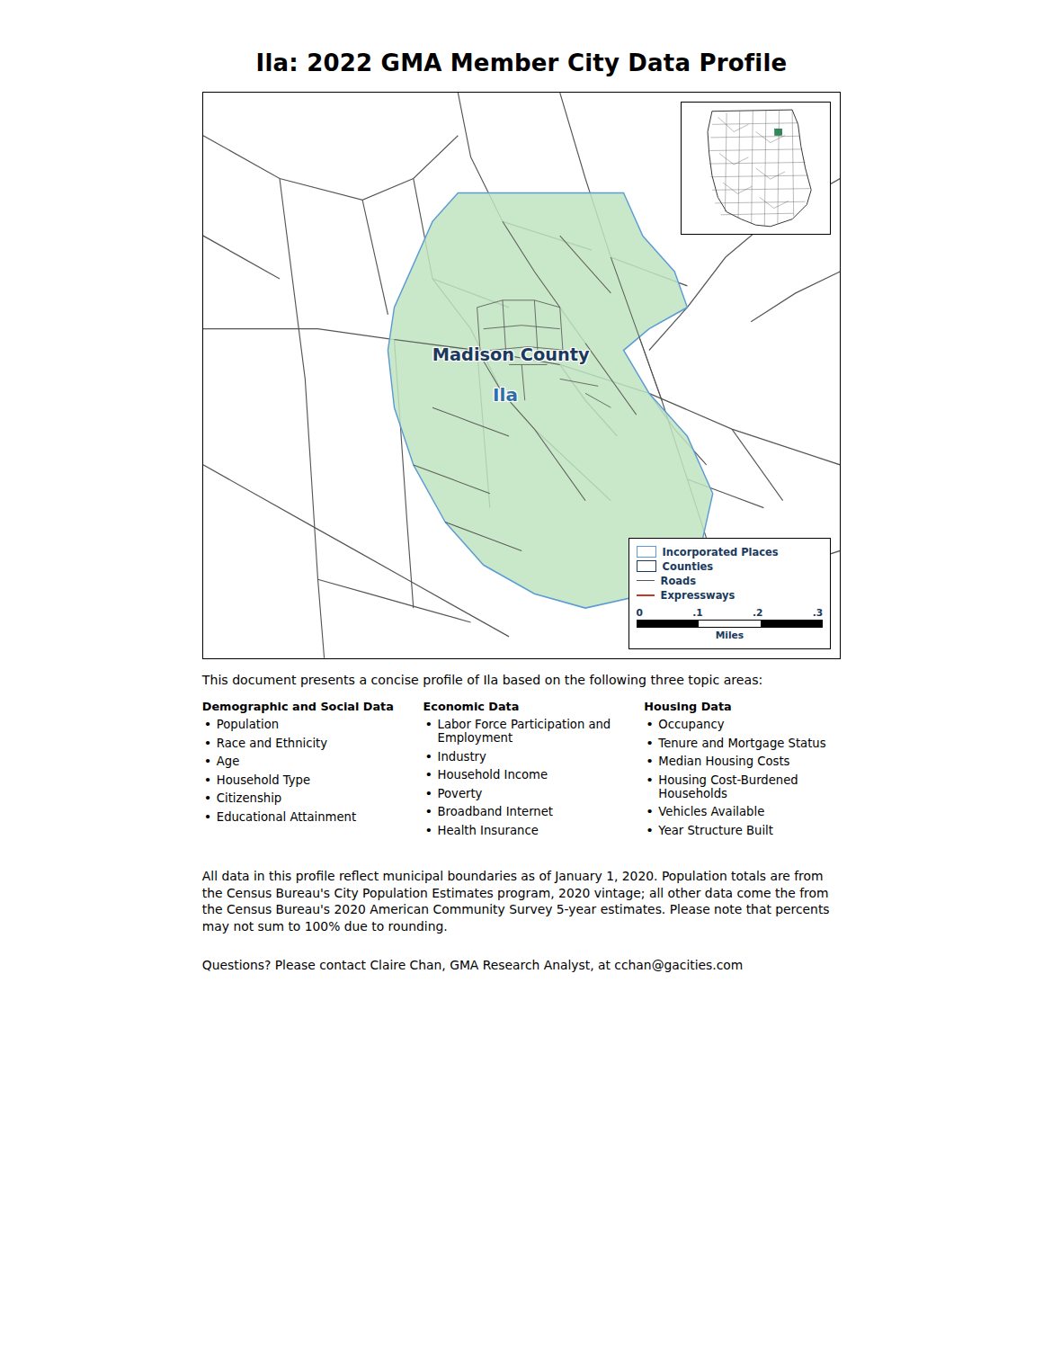Ila: 2022 GMA Member City Data Profile
Madison County
Ila
Incorporated Places
Counties
Roads
Expressways
0.1.2.3
Miles
This document presents a concise profile of Ila based on the following three topic areas:
Demographic and Social Data
Population
Race and Ethnicity
Age
Household Type
Citizenship
Educational Attainment
Economic Data
Labor Force Participation and Employment
Industry
Household Income
Poverty
Broadband Internet
Health Insurance
Housing Data
Occupancy
Tenure and Mortgage Status
Median Housing Costs
Housing Cost-Burdened Households
Vehicles Available
Year Structure Built
All data in this profile reflect municipal boundaries as of January 1, 2020. Population totals are from the Census Bureau's City Population Estimates program, 2020 vintage; all other data come the from the Census Bureau's 2020 American Community Survey 5-year estimates. Please note that percents may not sum to 100% due to rounding.
Questions? Please contact Claire Chan, GMA Research Analyst, at cchan@gacities.com